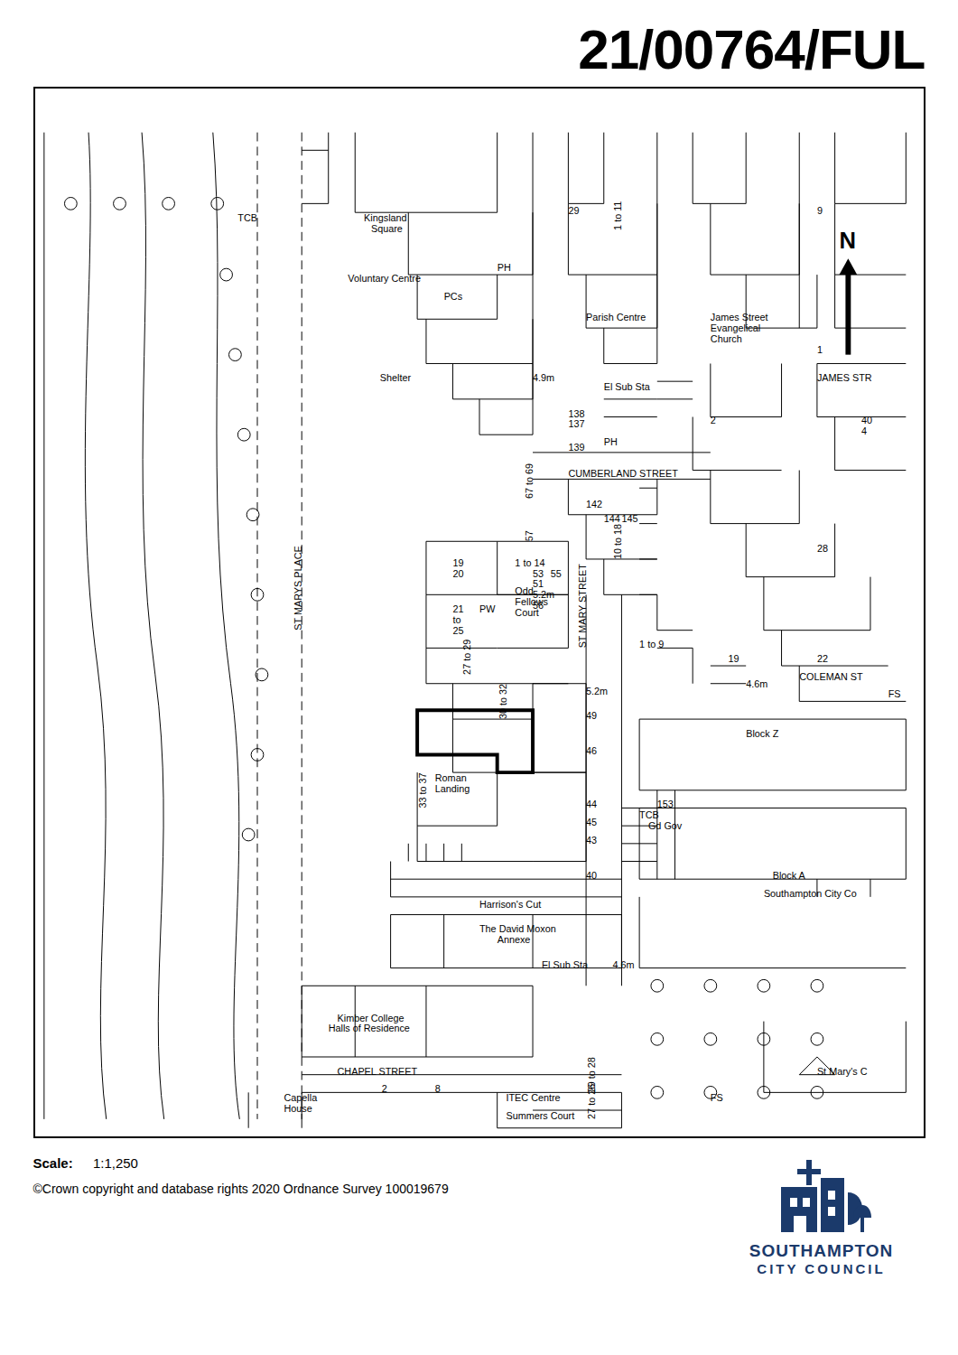21/00764/FUL
N TCB Kingsland Square PH Voluntary Centre PCs Parish Centre James Street Evangelical Church 9 1 JAMES STR 29 1 to 11 Shelter 4.9m El Sub Sta 138 137 2 40 4 139 PH CUMBERLAND STREET 142 144 145 10 to 18 28 19 20 1 to 14 53 55 51 5.2m 56 Odd Fellows Court 21 to 25 PW 67 to 69 57 1 to 9 19 22 COLEMAN ST 4.6m FS ST MARY STREET 5.2m 49 46 44 45 43 40 27 to 29 30 to 32 Roman Landing 33 to 37 Block Z TCB Gd Gov 153 Block A Southampton City Co Harrison's Cut The David Moxon Annexe El Sub Sta 4.6m Kimber College Halls of Residence CHAPEL STREET 2 8 Capella House ITEC Centre 29 to 28 27 to 26 Summers Court FS St Mary's C ST MARYS PLACE
Scale: 1:1,250
©Crown copyright and database rights 2020 Ordnance Survey 100019679
SOUTHAMPTONCITY COUNCIL